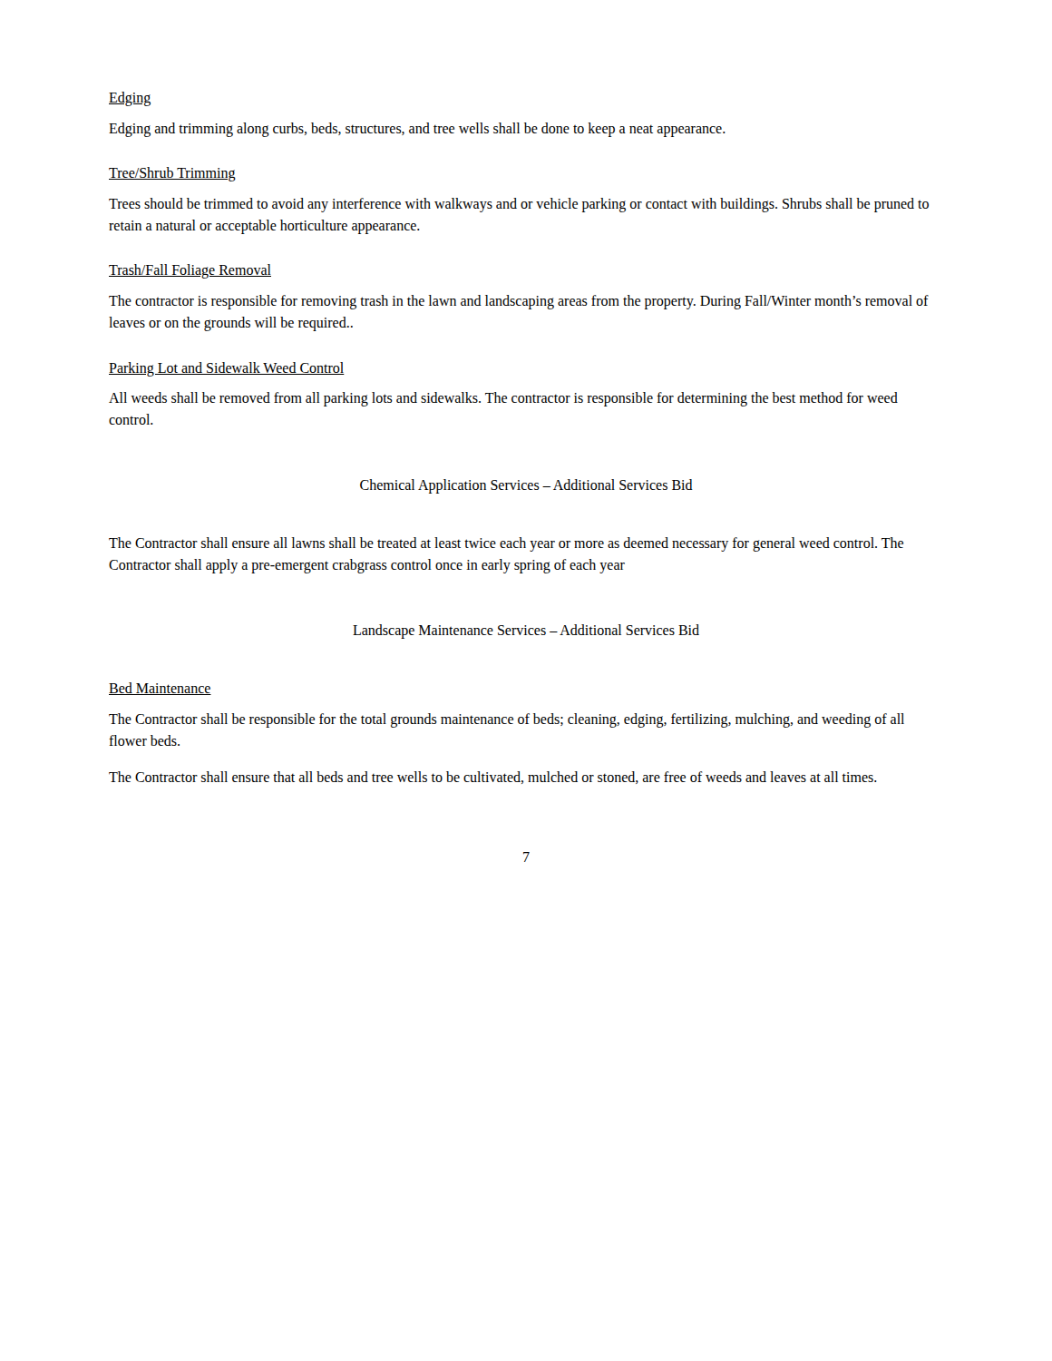Edging
Edging and trimming along curbs, beds, structures, and tree wells shall be done to keep a neat appearance.
Tree/Shrub Trimming
Trees should be trimmed to avoid any interference with walkways and or vehicle parking or contact with buildings. Shrubs shall be pruned to retain a natural or acceptable horticulture appearance.
Trash/Fall Foliage Removal
The contractor is responsible for removing trash in the lawn and landscaping areas from the property. During Fall/Winter month’s removal of leaves or on the grounds will be required..
Parking Lot and Sidewalk Weed Control
All weeds shall be removed from all parking lots and sidewalks. The contractor is responsible for determining the best method for weed control.
Chemical Application Services – Additional Services Bid
The Contractor shall ensure all lawns shall be treated at least twice each year or more as deemed necessary for general weed control. The Contractor shall apply a pre-emergent crabgrass control once in early spring of each year
Landscape Maintenance Services – Additional Services Bid
Bed Maintenance
The Contractor shall be responsible for the total grounds maintenance of beds; cleaning, edging, fertilizing, mulching, and weeding of all flower beds.
The Contractor shall ensure that all beds and tree wells to be cultivated, mulched or stoned, are free of weeds and leaves at all times.
7